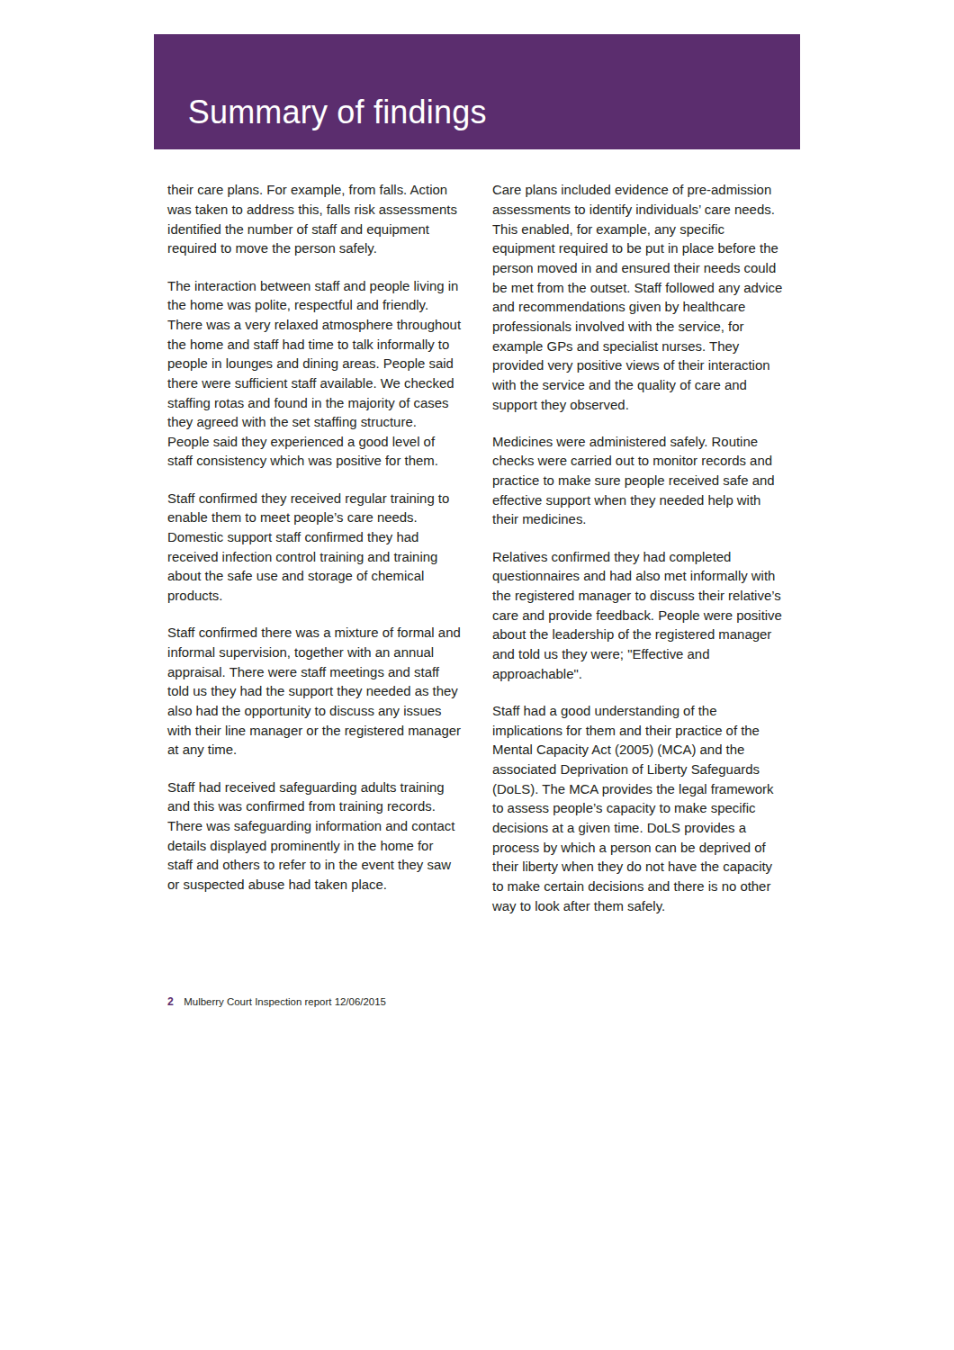Summary of findings
their care plans. For example, from falls. Action was taken to address this, falls risk assessments identified the number of staff and equipment required to move the person safely.
The interaction between staff and people living in the home was polite, respectful and friendly. There was a very relaxed atmosphere throughout the home and staff had time to talk informally to people in lounges and dining areas. People said there were sufficient staff available. We checked staffing rotas and found in the majority of cases they agreed with the set staffing structure. People said they experienced a good level of staff consistency which was positive for them.
Staff confirmed they received regular training to enable them to meet people’s care needs. Domestic support staff confirmed they had received infection control training and training about the safe use and storage of chemical products.
Staff confirmed there was a mixture of formal and informal supervision, together with an annual appraisal. There were staff meetings and staff told us they had the support they needed as they also had the opportunity to discuss any issues with their line manager or the registered manager at any time.
Staff had received safeguarding adults training and this was confirmed from training records. There was safeguarding information and contact details displayed prominently in the home for staff and others to refer to in the event they saw or suspected abuse had taken place.
Care plans included evidence of pre-admission assessments to identify individuals’ care needs. This enabled, for example, any specific equipment required to be put in place before the person moved in and ensured their needs could be met from the outset. Staff followed any advice and recommendations given by healthcare professionals involved with the service, for example GPs and specialist nurses. They provided very positive views of their interaction with the service and the quality of care and support they observed.
Medicines were administered safely. Routine checks were carried out to monitor records and practice to make sure people received safe and effective support when they needed help with their medicines.
Relatives confirmed they had completed questionnaires and had also met informally with the registered manager to discuss their relative’s care and provide feedback. People were positive about the leadership of the registered manager and told us they were; "Effective and approachable".
Staff had a good understanding of the implications for them and their practice of the Mental Capacity Act (2005) (MCA) and the associated Deprivation of Liberty Safeguards (DoLS). The MCA provides the legal framework to assess people’s capacity to make specific decisions at a given time. DoLS provides a process by which a person can be deprived of their liberty when they do not have the capacity to make certain decisions and there is no other way to look after them safely.
2 Mulberry Court Inspection report 12/06/2015